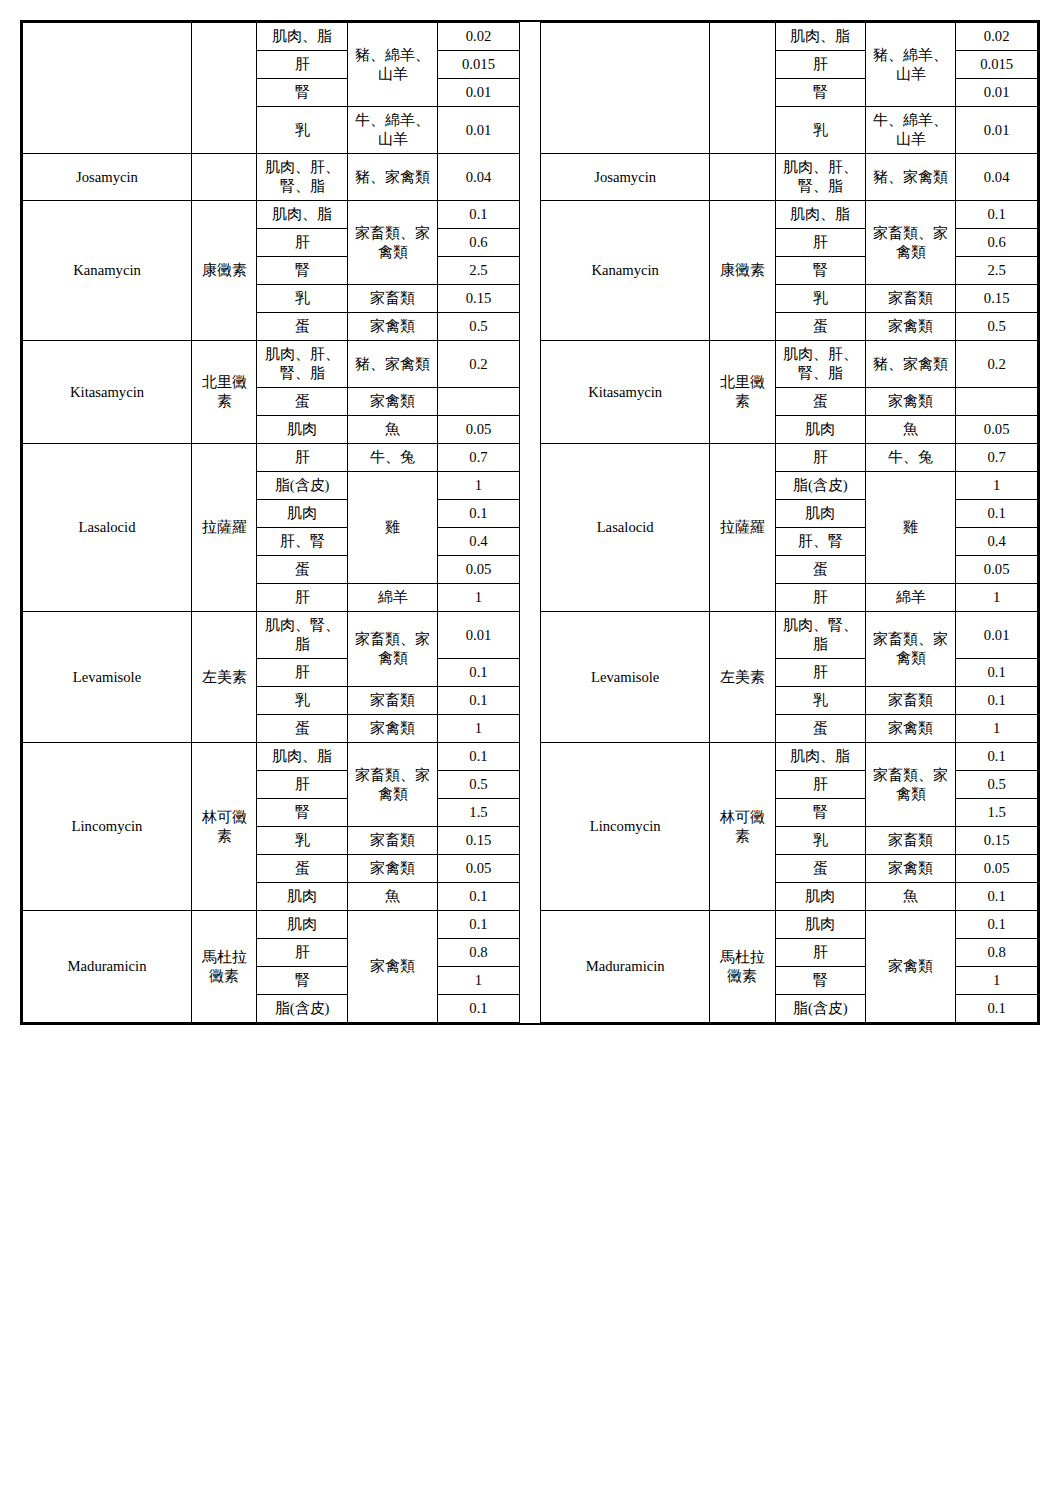| / / / 肌肉、脂 / 豬、綿羊、山羊 / 0.02 / / 肝 / 0.015 / / 腎 / 0.01 / / 乳 / 牛、綿羊、山羊 / 0.01 / / Josamycin / / 肌肉、肝、腎、脂 / 豬、家禽類 / 0.04 / / Kanamycin / 康黴素 / 肌肉、脂 / 家畜類、家禽類 / 0.1 / / 肝 / 0.6 / / 腎 / 2.5 / / 乳 / 家畜類 / 0.15 / / 蛋 / 家禽類 / 0.5 / / Kitasamycin / 北里黴素 / 肌肉、肝、腎、脂 / 豬、家禽類 / 0.2 / / 蛋 / 家禽類 / / / 肌肉 / 魚 / 0.05 / / Lasalocid / 拉薩羅 / 肝 / 牛、兔 / 0.7 / / 脂(含皮) / 雞 / 1 / / 肌肉 / 0.1 / / 肝、腎 / 0.4 / / 蛋 / 0.05 / / 肝 / 綿羊 / 1 / / Levamisole / 左美素 / 肌肉、腎、脂 / 家畜類、家禽類 / 0.01 / / 肝 / 0.1 / / 乳 / 家畜類 / 0.1 / / 蛋 / 家禽類 / 1 / / Lincomycin / 林可黴素 / 肌肉、脂 / 家畜類、家禽類 / 0.1 / / 肝 / 0.5 / / 腎 / 1.5 / / 乳 / 家畜類 / 0.15 / / 蛋 / 家禽類 / 0.05 / / 肌肉 / 魚 / 0.1 / / Maduramicin / 馬杜拉黴素 / 肌肉 / 家禽類 / 0.1 / / 肝 / 0.8 / / 腎 / 1 / / 脂(含皮) / 0.1 / | | / / / 肌肉、脂 / 豬、綿羊、山羊 / 0.02 / / 肝 / 0.015 / / 腎 / 0.01 / / 乳 / 牛、綿羊、山羊 / 0.01 / / Josamycin / / 肌肉、肝、腎、脂 / 豬、家禽類 / 0.04 / / Kanamycin / 康黴素 / 肌肉、脂 / 家畜類、家禽類 / 0.1 / / 肝 / 0.6 / / 腎 / 2.5 / / 乳 / 家畜類 / 0.15 / / 蛋 / 家禽類 / 0.5 / / Kitasamycin / 北里黴素 / 肌肉、肝、腎、脂 / 豬、家禽類 / 0.2 / / 蛋 / 家禽類 / / / 肌肉 / 魚 / 0.05 / / Lasalocid / 拉薩羅 / 肝 / 牛、兔 / 0.7 / / 脂(含皮) / 雞 / 1 / / 肌肉 / 0.1 / / 肝、腎 / 0.4 / / 蛋 / 0.05 / / 肝 / 綿羊 / 1 / / Levamisole / 左美素 / 肌肉、腎、脂 / 家畜類、家禽類 / 0.01 / / 肝 / 0.1 / / 乳 / 家畜類 / 0.1 / / 蛋 / 家禽類 / 1 / / Lincomycin / 林可黴素 / 肌肉、脂 / 家畜類、家禽類 / 0.1 / / 肝 / 0.5 / / 腎 / 1.5 / / 乳 / 家畜類 / 0.15 / / 蛋 / 家禽類 / 0.05 / / 肌肉 / 魚 / 0.1 / / Maduramicin / 馬杜拉黴素 / 肌肉 / 家禽類 / 0.1 / / 肝 / 0.8 / / 腎 / 1 / / 脂(含皮) / 0.1 / |